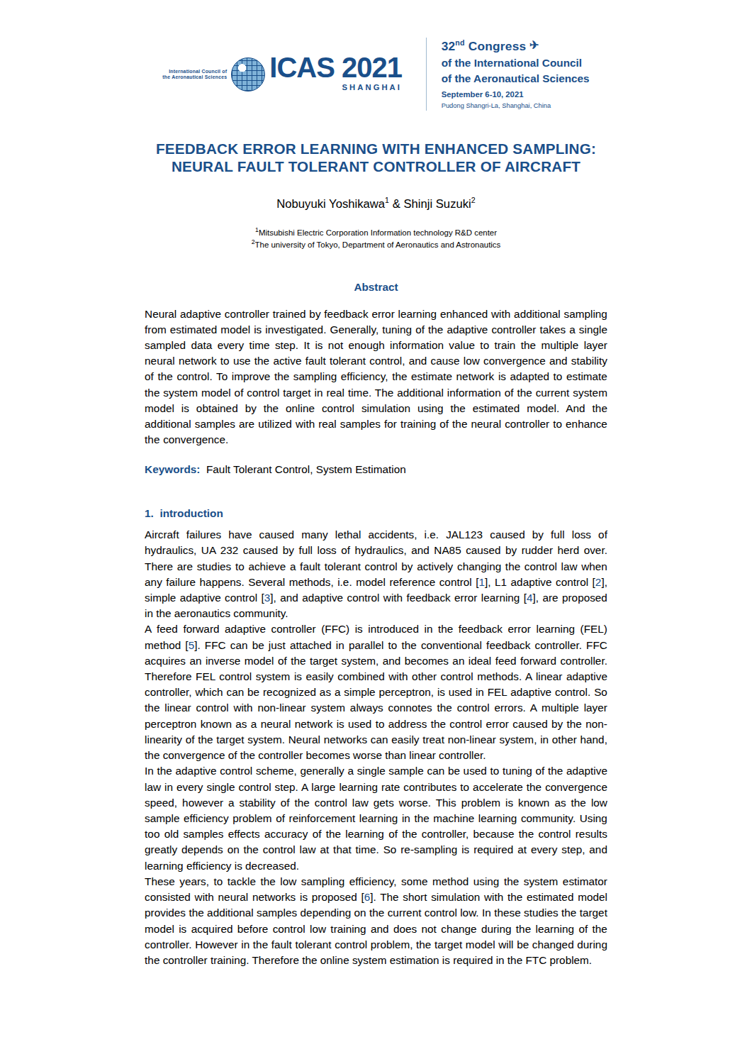International Council of
the Aeronautical Sciences
ICAS 2021
SHANGHAI
32nd Congress ✈
of the International Council
of the Aeronautical Sciences
September 6-10, 2021
Pudong Shangri-La, Shanghai, China
FEEDBACK ERROR LEARNING WITH ENHANCED SAMPLING:
NEURAL FAULT TOLERANT CONTROLLER OF AIRCRAFT
Nobuyuki Yoshikawa1 & Shinji Suzuki2
1Mitsubishi Electric Corporation Information technology R&D center
2The university of Tokyo, Department of Aeronautics and Astronautics
Abstract
Neural adaptive controller trained by feedback error learning enhanced with additional sampling from estimated model is investigated. Generally, tuning of the adaptive controller takes a single sampled data every time step. It is not enough information value to train the multiple layer neural network to use the active fault tolerant control, and cause low convergence and stability of the control. To improve the sampling efficiency, the estimate network is adapted to estimate the system model of control target in real time. The additional information of the current system model is obtained by the online control simulation using the estimated model. And the additional samples are utilized with real samples for training of the neural controller to enhance the convergence.
Keywords: Fault Tolerant Control, System Estimation
1. introduction
Aircraft failures have caused many lethal accidents, i.e. JAL123 caused by full loss of hydraulics, UA 232 caused by full loss of hydraulics, and NA85 caused by rudder herd over. There are studies to achieve a fault tolerant control by actively changing the control law when any failure happens. Several methods, i.e. model reference control [1], L1 adaptive control [2], simple adaptive control [3], and adaptive control with feedback error learning [4], are proposed in the aeronautics community.
A feed forward adaptive controller (FFC) is introduced in the feedback error learning (FEL) method [5]. FFC can be just attached in parallel to the conventional feedback controller. FFC acquires an inverse model of the target system, and becomes an ideal feed forward controller. Therefore FEL control system is easily combined with other control methods. A linear adaptive controller, which can be recognized as a simple perceptron, is used in FEL adaptive control. So the linear control with non-linear system always connotes the control errors. A multiple layer perceptron known as a neural network is used to address the control error caused by the non-linearity of the target system. Neural networks can easily treat non-linear system, in other hand, the convergence of the controller becomes worse than linear controller.
In the adaptive control scheme, generally a single sample can be used to tuning of the adaptive law in every single control step. A large learning rate contributes to accelerate the convergence speed, however a stability of the control law gets worse. This problem is known as the low sample efficiency problem of reinforcement learning in the machine learning community. Using too old samples effects accuracy of the learning of the controller, because the control results greatly depends on the control law at that time. So re-sampling is required at every step, and learning efficiency is decreased.
These years, to tackle the low sampling efficiency, some method using the system estimator consisted with neural networks is proposed [6]. The short simulation with the estimated model provides the additional samples depending on the current control low. In these studies the target model is acquired before control low training and does not change during the learning of the controller. However in the fault tolerant control problem, the target model will be changed during the controller training. Therefore the online system estimation is required in the FTC problem.